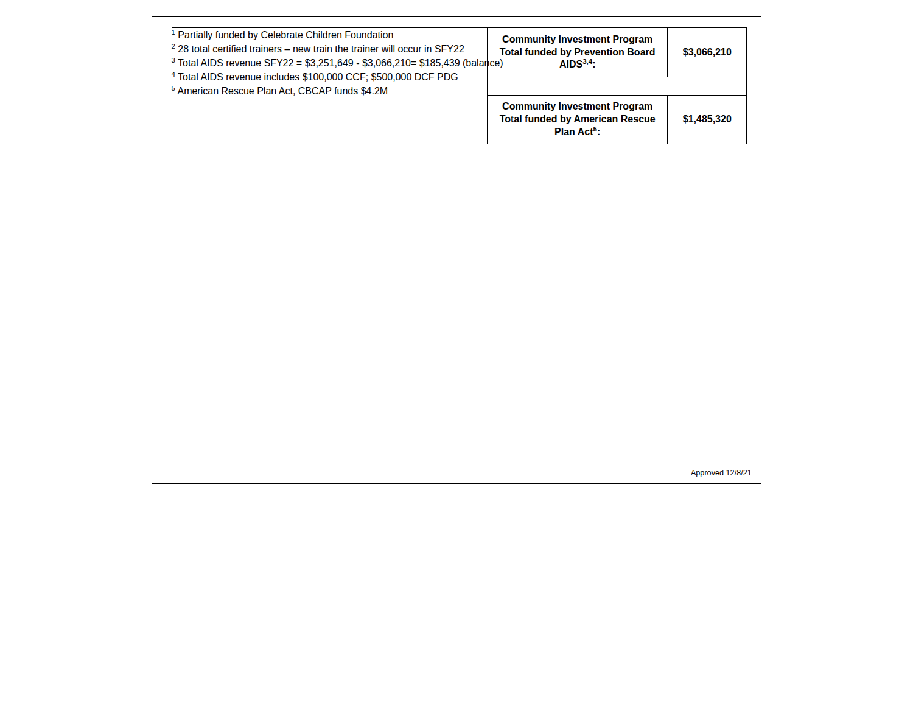1 Partially funded by Celebrate Children Foundation
2 28 total certified trainers – new train the trainer will occur in SFY22
3 Total AIDS revenue SFY22 = $3,251,649 - $3,066,210= $185,439 (balance)
4 Total AIDS revenue includes $100,000 CCF; $500,000 DCF PDG
5 American Rescue Plan Act, CBCAP funds $4.2M
| Community Investment Program Total funded by Prevention Board AIDS 3,4 : | $3,066,210 |
| Community Investment Program Total funded by American Rescue Plan Act 5 : | $1,485,320 |
Approved 12/8/21